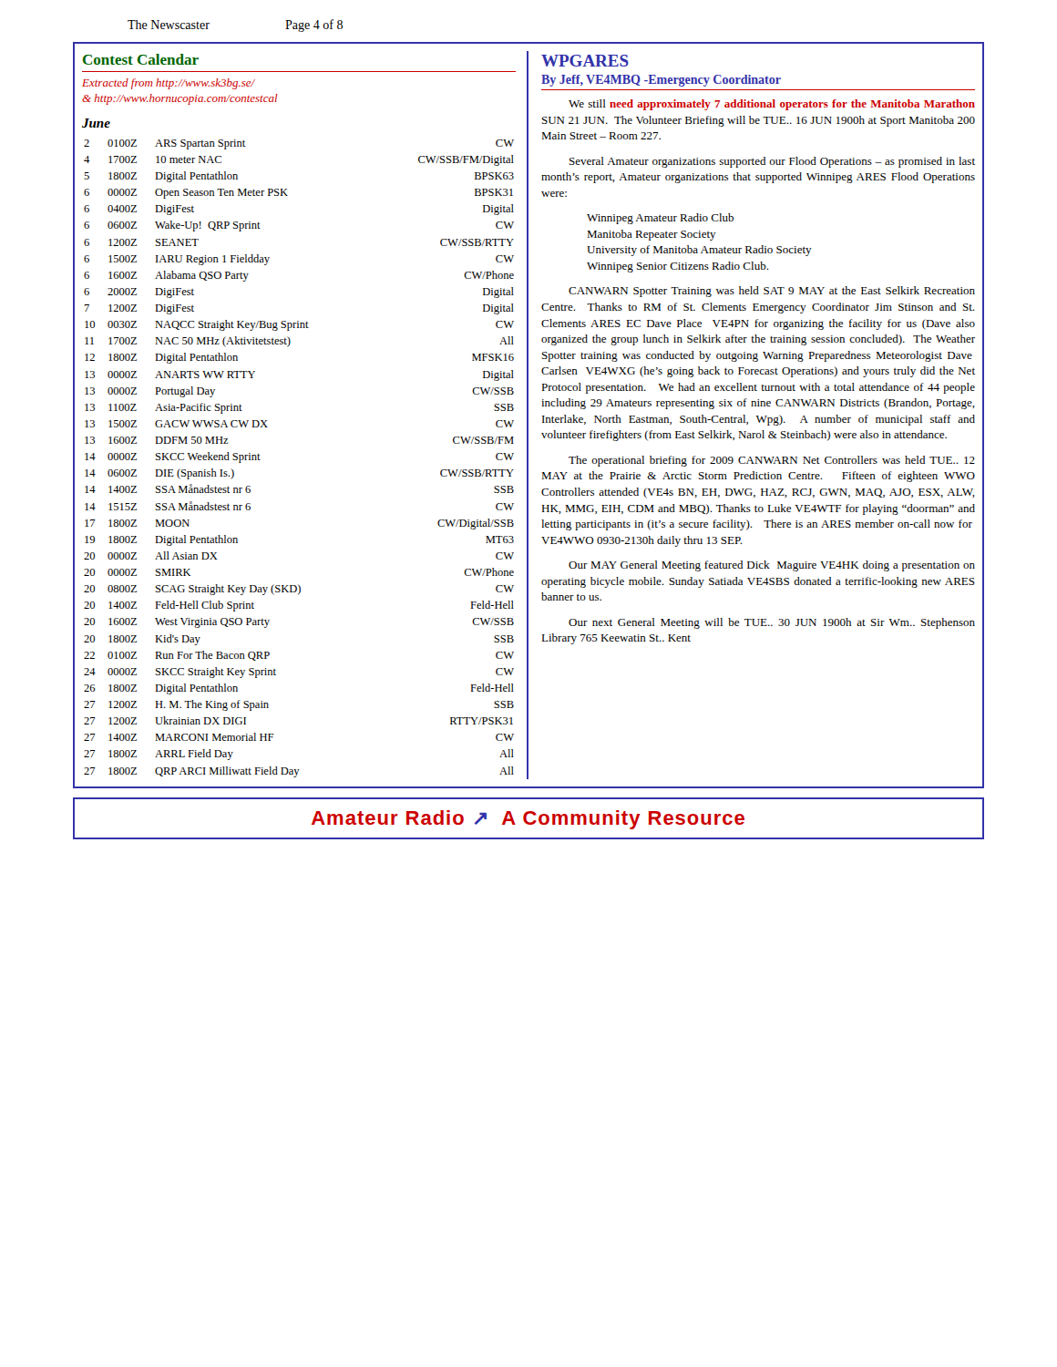The Newscaster Page 4 of 8
Contest Calendar
Extracted from http://www.sk3bg.se/
& http://www.hornucopia.com/contestcal
June
| 2 | 0100Z | ARS Spartan Sprint | CW |
| 4 | 1700Z | 10 meter NAC | CW/SSB/FM/Digital |
| 5 | 1800Z | Digital Pentathlon | BPSK63 |
| 6 | 0000Z | Open Season Ten Meter PSK | BPSK31 |
| 6 | 0400Z | DigiFest | Digital |
| 6 | 0600Z | Wake-Up! QRP Sprint | CW |
| 6 | 1200Z | SEANET | CW/SSB/RTTY |
| 6 | 1500Z | IARU Region 1 Fieldday | CW |
| 6 | 1600Z | Alabama QSO Party | CW/Phone |
| 6 | 2000Z | DigiFest | Digital |
| 7 | 1200Z | DigiFest | Digital |
| 10 | 0030Z | NAQCC Straight Key/Bug Sprint | CW |
| 11 | 1700Z | NAC 50 MHz (Aktivitetstest) | All |
| 12 | 1800Z | Digital Pentathlon | MFSK16 |
| 13 | 0000Z | ANARTS WW RTTY | Digital |
| 13 | 0000Z | Portugal Day | CW/SSB |
| 13 | 1100Z | Asia-Pacific Sprint | SSB |
| 13 | 1500Z | GACW WWSA CW DX | CW |
| 13 | 1600Z | DDFM 50 MHz | CW/SSB/FM |
| 14 | 0000Z | SKCC Weekend Sprint | CW |
| 14 | 0600Z | DIE (Spanish Is.) | CW/SSB/RTTY |
| 14 | 1400Z | SSA Månadstest nr 6 | SSB |
| 14 | 1515Z | SSA Månadstest nr 6 | CW |
| 17 | 1800Z | MOON | CW/Digital/SSB |
| 19 | 1800Z | Digital Pentathlon | MT63 |
| 20 | 0000Z | All Asian DX | CW |
| 20 | 0000Z | SMIRK | CW/Phone |
| 20 | 0800Z | SCAG Straight Key Day (SKD) | CW |
| 20 | 1400Z | Feld-Hell Club Sprint | Feld-Hell |
| 20 | 1600Z | West Virginia QSO Party | CW/SSB |
| 20 | 1800Z | Kid's Day | SSB |
| 22 | 0100Z | Run For The Bacon QRP | CW |
| 24 | 0000Z | SKCC Straight Key Sprint | CW |
| 26 | 1800Z | Digital Pentathlon | Feld-Hell |
| 27 | 1200Z | H. M. The King of Spain | SSB |
| 27 | 1200Z | Ukrainian DX DIGI | RTTY/PSK31 |
| 27 | 1400Z | MARCONI Memorial HF | CW |
| 27 | 1800Z | ARRL Field Day | All |
| 27 | 1800Z | QRP ARCI Milliwatt Field Day | All |
WPGARES
By Jeff, VE4MBQ -Emergency Coordinator
We still need approximately 7 additional operators for the Manitoba Marathon SUN 21 JUN. The Volunteer Briefing will be TUE.. 16 JUN 1900h at Sport Manitoba 200 Main Street – Room 227.
Several Amateur organizations supported our Flood Operations – as promised in last month’s report, Amateur organizations that supported Winnipeg ARES Flood Operations were:
Winnipeg Amateur Radio Club
Manitoba Repeater Society
University of Manitoba Amateur Radio Society
Winnipeg Senior Citizens Radio Club.
CANWARN Spotter Training was held SAT 9 MAY at the East Selkirk Recreation Centre. Thanks to RM of St. Clements Emergency Coordinator Jim Stinson and St. Clements ARES EC Dave Place VE4PN for organizing the facility for us (Dave also organized the group lunch in Selkirk after the training session concluded). The Weather Spotter training was conducted by outgoing Warning Preparedness Meteorologist Dave Carlsen VE4WXG (he’s going back to Forecast Operations) and yours truly did the Net Protocol presentation. We had an excellent turnout with a total attendance of 44 people including 29 Amateurs representing six of nine CANWARN Districts (Brandon, Portage, Interlake, North Eastman, South-Central, Wpg). A number of municipal staff and volunteer firefighters (from East Selkirk, Narol & Steinbach) were also in attendance.
The operational briefing for 2009 CANWARN Net Controllers was held TUE.. 12 MAY at the Prairie & Arctic Storm Prediction Centre. Fifteen of eighteen WWO Controllers attended (VE4s BN, EH, DWG, HAZ, RCJ, GWN, MAQ, AJO, ESX, ALW, HK, MMG, EIH, CDM and MBQ). Thanks to Luke VE4WTF for playing “doorman” and letting participants in (it’s a secure facility). There is an ARES member on-call now for VE4WWO 0930-2130h daily thru 13 SEP.
Our MAY General Meeting featured Dick Maguire VE4HK doing a presentation on operating bicycle mobile. Sunday Satiada VE4SBS donated a terrific-looking new ARES banner to us.
Our next General Meeting will be TUE.. 30 JUN 1900h at Sir Wm.. Stephenson Library 765 Keewatin St.. Kent
Amateur Radio ↗ A Community Resource